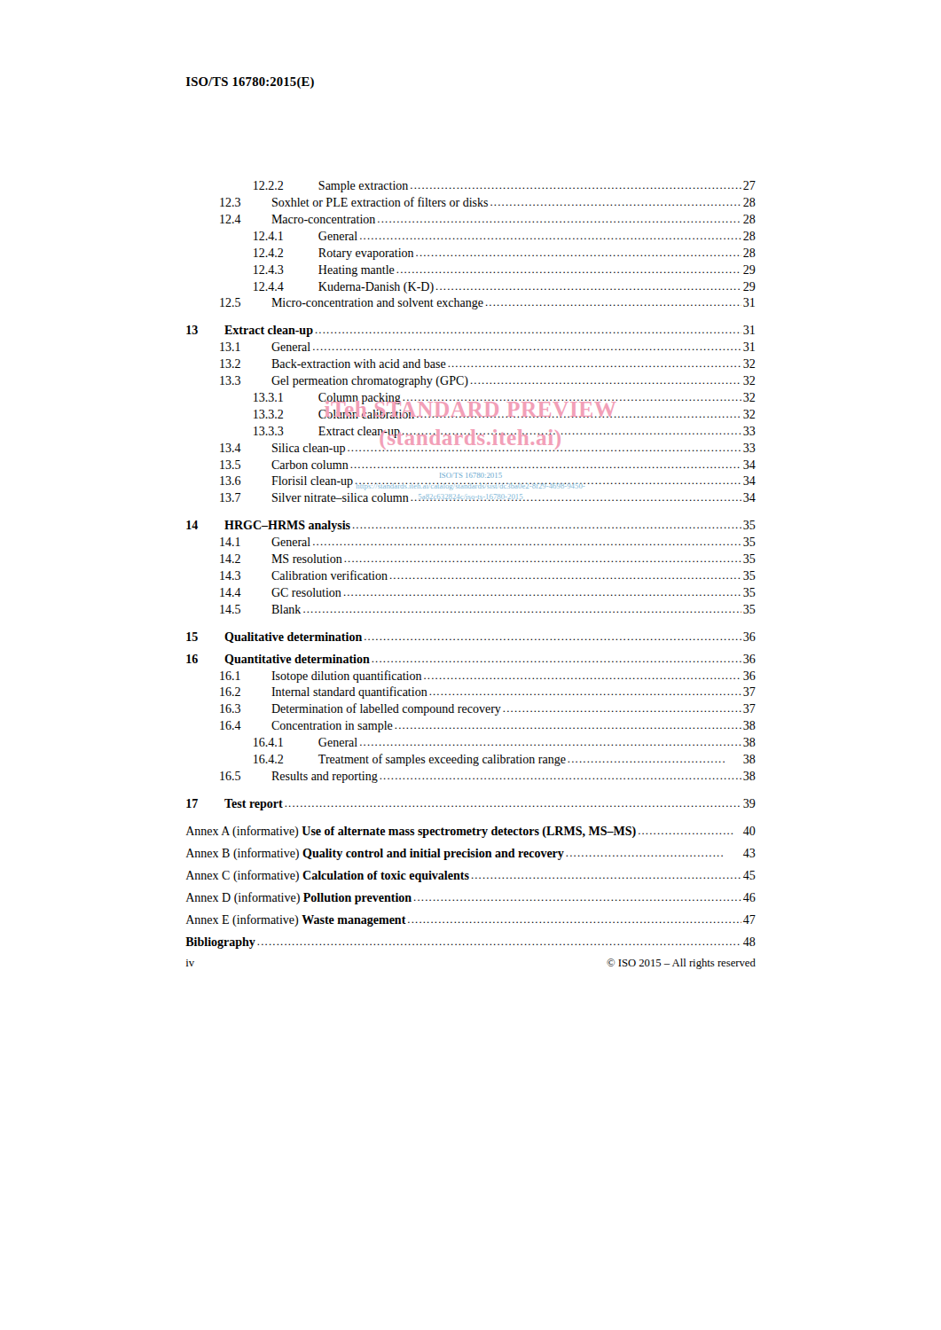ISO/TS 16780:2015(E)
12.2.2 Sample extraction .................................................................................................................................. 27
12.3 Soxhlet or PLE extraction of filters or disks ................................................................................................. 28
12.4 Macro-concentration ......................................................................................................................................................... 28
12.4.1 General ................................................................................................................................................. 28
12.4.2 Rotary evaporation ............................................................................................................. 28
12.4.3 Heating mantle ..................................................................................................................... 29
12.4.4 Kuderna-Danish (K-D) ..................................................................................................... 29
12.5 Micro-concentration and solvent exchange .................................................................................................. 31
13 Extract clean-up ................................................................................................................................................................. 31
13.1 General ......................................................................................................................................................................................... 31
13.2 Back-extraction with acid and base ................................................................................................................. 32
13.3 Gel permeation chromatography (GPC) ......................................................................................................... 32
13.3.1 Column packing ................................................................................................................. 32
13.3.2 Column calibration ............................................................................................................. 32
13.3.3 Extract clean-up ................................................................................................................. 33
13.4 Silica clean-up ......................................................................................................................................................... 33
13.5 Carbon column ......................................................................................................................................................... 34
13.6 Florisil clean-up ..................................................................................................................................................... 34
13.7 Silver nitrate–silica column ......................................................................................................................... 34
14 HRGC–HRMS analysis ......................................................................................................................................................... 35
14.1 General ......................................................................................................................................................................................... 35
14.2 MS resolution ......................................................................................................................................................... 35
14.3 Calibration verification ......................................................................................................................... 35
14.4 GC resolution ......................................................................................................................................................... 35
14.5 Blank ......................................................................................................................................................................................... 35
15 Qualitative determination ......................................................................................................................................... 36
16 Quantitative determination ..................................................................................................................................... 36
16.1 Isotope dilution quantification ......................................................................................................... 36
16.2 Internal standard quantification ..................................................................................................... 37
16.3 Determination of labelled compound recovery ......................................................................... 37
16.4 Concentration in sample ......................................................................................................................... 38
16.4.1 General ................................................................................................................................................. 38
16.4.2 Treatment of samples exceeding calibration range ......................................... 38
16.5 Results and reporting ......................................................................................................................... 38
17 Test report ......................................................................................................................................................................... 39
Annex A (informative) Use of alternate mass spectrometry detectors (LRMS, MS–MS) ......................... 40
Annex B (informative) Quality control and initial precision and recovery ......................................... 43
Annex C (informative) Calculation of toxic equivalents ......................................................................... 45
Annex D (informative) Pollution prevention ......................................................................................................... 46
Annex E (informative) Waste management ......................................................................................................... 47
Bibliography ......................................................................................................................................................................................... 48
iTeh STANDARD PREVIEW
(standards.iteh.ai)
ISO/TS 16780:2015
https://standards.iteh.ai/catalog/standards/sist/dc3ba0e2-8f29-4698-9450-
5a82c632824c/iso-ts-16780-2015
iv
© ISO 2015 – All rights reserved